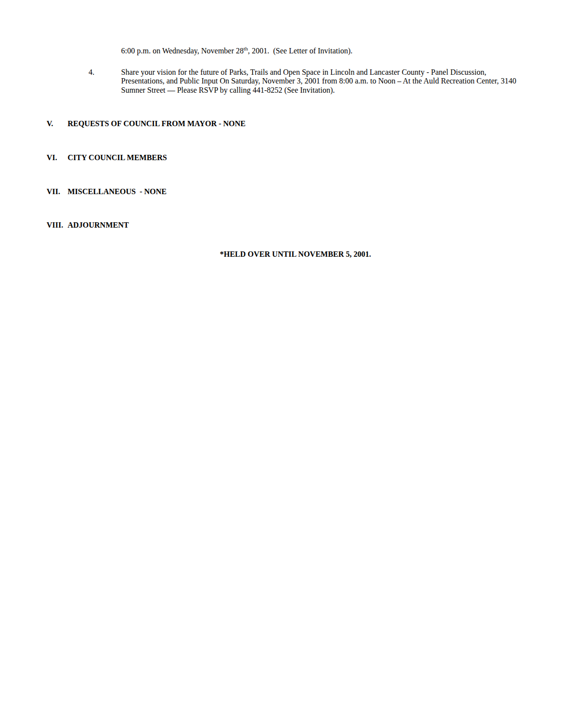6:00 p.m. on Wednesday, November 28th, 2001. (See Letter of Invitation).
4.
Share your vision for the future of Parks, Trails and Open Space in Lincoln and Lancaster County - Panel Discussion, Presentations, and Public Input On Saturday, November 3, 2001 from 8:00 a.m. to Noon – At the Auld Recreation Center, 3140 Sumner Street — Please RSVP by calling 441-8252 (See Invitation).
V.
REQUESTS OF COUNCIL FROM MAYOR - NONE
VI.
CITY COUNCIL MEMBERS
VII.
MISCELLANEOUS - NONE
VIII.
ADJOURNMENT
*HELD OVER UNTIL NOVEMBER 5, 2001.